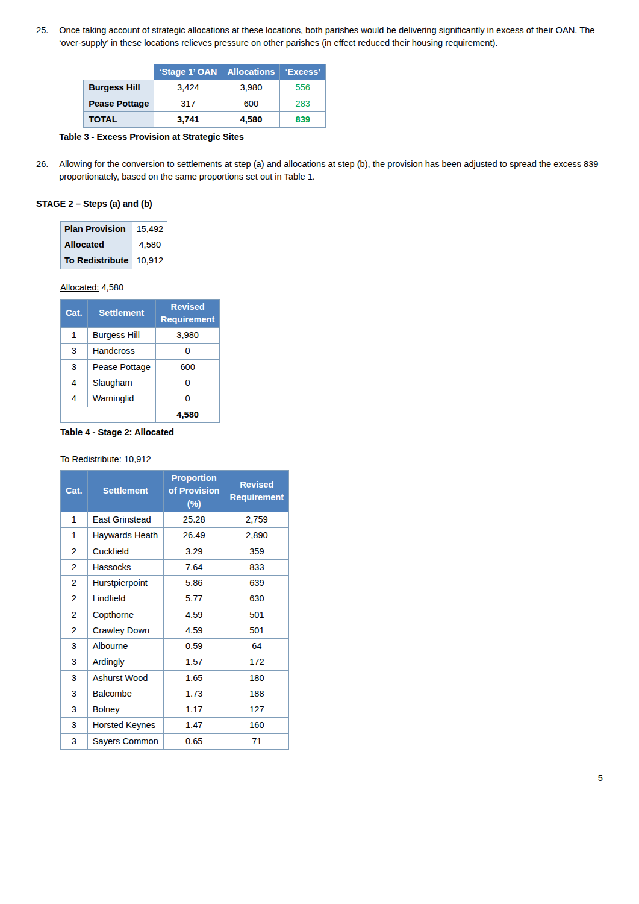25. Once taking account of strategic allocations at these locations, both parishes would be delivering significantly in excess of their OAN. The ‘over-supply’ in these locations relieves pressure on other parishes (in effect reduced their housing requirement).
| | ‘Stage 1’ OAN | Allocations | ‘Excess’ |
| --- | --- | --- | --- |
| Burgess Hill | 3,424 | 3,980 | 556 |
| Pease Pottage | 317 | 600 | 283 |
| TOTAL | 3,741 | 4,580 | 839 |
Table 3 - Excess Provision at Strategic Sites
26. Allowing for the conversion to settlements at step (a) and allocations at step (b), the provision has been adjusted to spread the excess 839 proportionately, based on the same proportions set out in Table 1.
STAGE 2 – Steps (a) and (b)
| Plan Provision | 15,492 |
| Allocated | 4,580 |
| To Redistribute | 10,912 |
Allocated: 4,580
| Cat. | Settlement | Revised Requirement |
| --- | --- | --- |
| 1 | Burgess Hill | 3,980 |
| 3 | Handcross | 0 |
| 3 | Pease Pottage | 600 |
| 4 | Slaugham | 0 |
| 4 | Warninglid | 0 |
| | | 4,580 |
Table 4 - Stage 2: Allocated
To Redistribute: 10,912
| Cat. | Settlement | Proportion of Provision (%) | Revised Requirement |
| --- | --- | --- | --- |
| 1 | East Grinstead | 25.28 | 2,759 |
| 1 | Haywards Heath | 26.49 | 2,890 |
| 2 | Cuckfield | 3.29 | 359 |
| 2 | Hassocks | 7.64 | 833 |
| 2 | Hurstpierpoint | 5.86 | 639 |
| 2 | Lindfield | 5.77 | 630 |
| 2 | Copthorne | 4.59 | 501 |
| 2 | Crawley Down | 4.59 | 501 |
| 3 | Albourne | 0.59 | 64 |
| 3 | Ardingly | 1.57 | 172 |
| 3 | Ashurst Wood | 1.65 | 180 |
| 3 | Balcombe | 1.73 | 188 |
| 3 | Bolney | 1.17 | 127 |
| 3 | Horsted Keynes | 1.47 | 160 |
| 3 | Sayers Common | 0.65 | 71 |
5